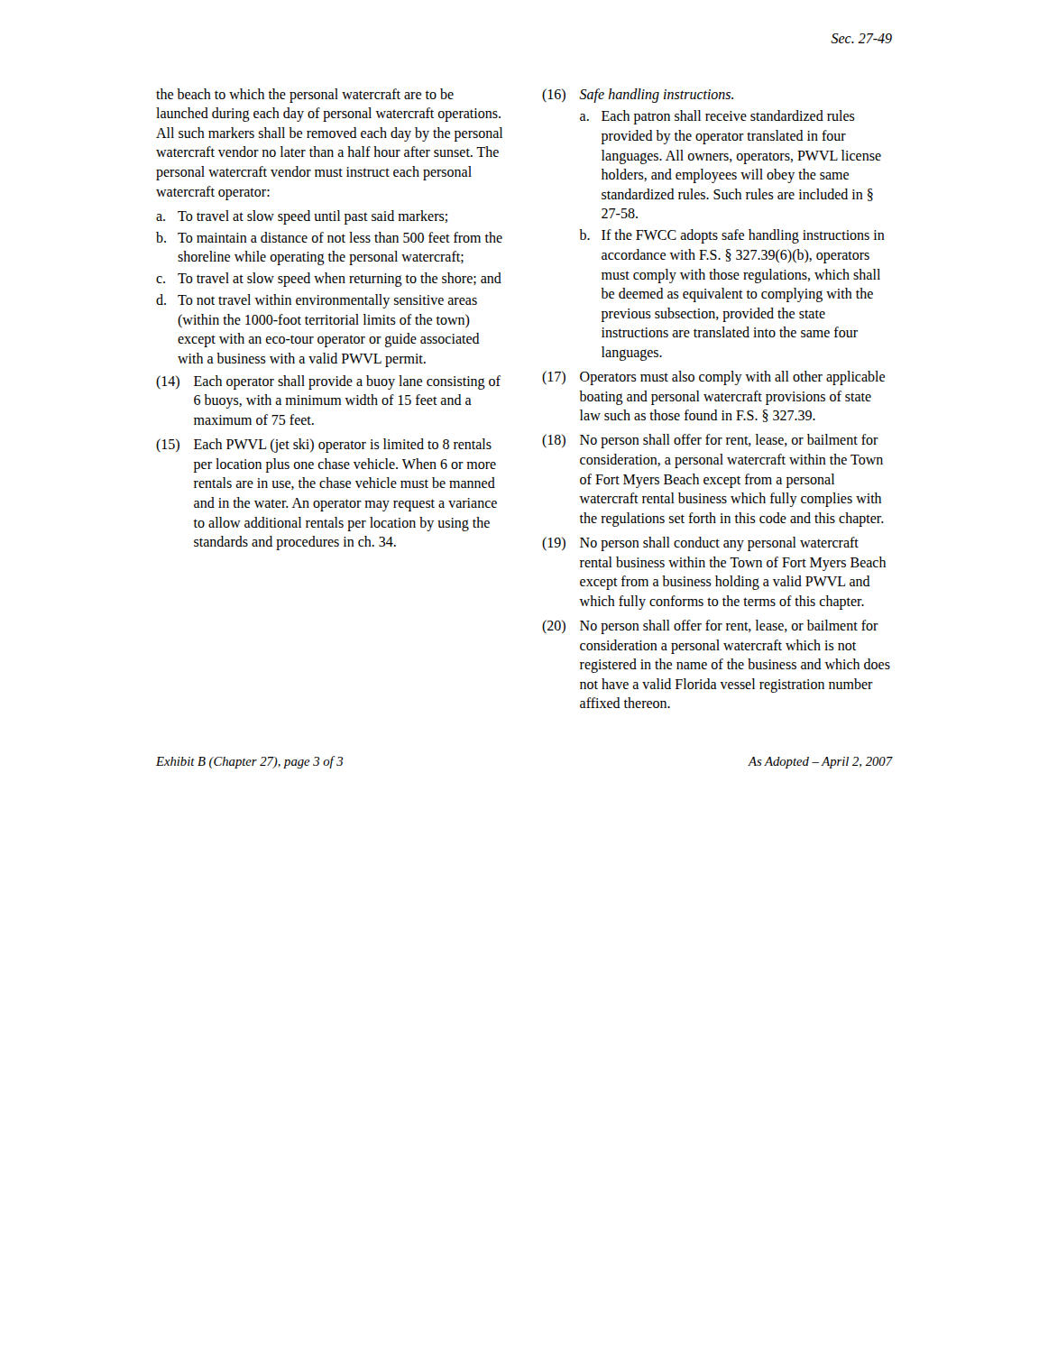Sec. 27-49
the beach to which the personal watercraft are to be launched during each day of personal watercraft operations. All such markers shall be removed each day by the personal watercraft vendor no later than a half hour after sunset. The personal watercraft vendor must instruct each personal watercraft operator:
a. To travel at slow speed until past said markers;
b. To maintain a distance of not less than 500 feet from the shoreline while operating the personal watercraft;
c. To travel at slow speed when returning to the shore; and
d. To not travel within environmentally sensitive areas (within the 1000-foot territorial limits of the town) except with an eco-tour operator or guide associated with a business with a valid PWVL permit.
(14) Each operator shall provide a buoy lane consisting of 6 buoys, with a minimum width of 15 feet and a maximum of 75 feet.
(15) Each PWVL (jet ski) operator is limited to 8 rentals per location plus one chase vehicle. When 6 or more rentals are in use, the chase vehicle must be manned and in the water. An operator may request a variance to allow additional rentals per location by using the standards and procedures in ch. 34.
(16) Safe handling instructions.
a. Each patron shall receive standardized rules provided by the operator translated in four languages. All owners, operators, PWVL license holders, and employees will obey the same standardized rules. Such rules are included in § 27-58.
b. If the FWCC adopts safe handling instructions in accordance with F.S. § 327.39(6)(b), operators must comply with those regulations, which shall be deemed as equivalent to complying with the previous subsection, provided the state instructions are translated into the same four languages.
(17) Operators must also comply with all other applicable boating and personal watercraft provisions of state law such as those found in F.S. § 327.39.
(18) No person shall offer for rent, lease, or bailment for consideration, a personal watercraft within the Town of Fort Myers Beach except from a personal watercraft rental business which fully complies with the regulations set forth in this code and this chapter.
(19) No person shall conduct any personal watercraft rental business within the Town of Fort Myers Beach except from a business holding a valid PWVL and which fully conforms to the terms of this chapter.
(20) No person shall offer for rent, lease, or bailment for consideration a personal watercraft which is not registered in the name of the business and which does not have a valid Florida vessel registration number affixed thereon.
Exhibit B (Chapter 27), page 3 of 3 As Adopted – April 2, 2007